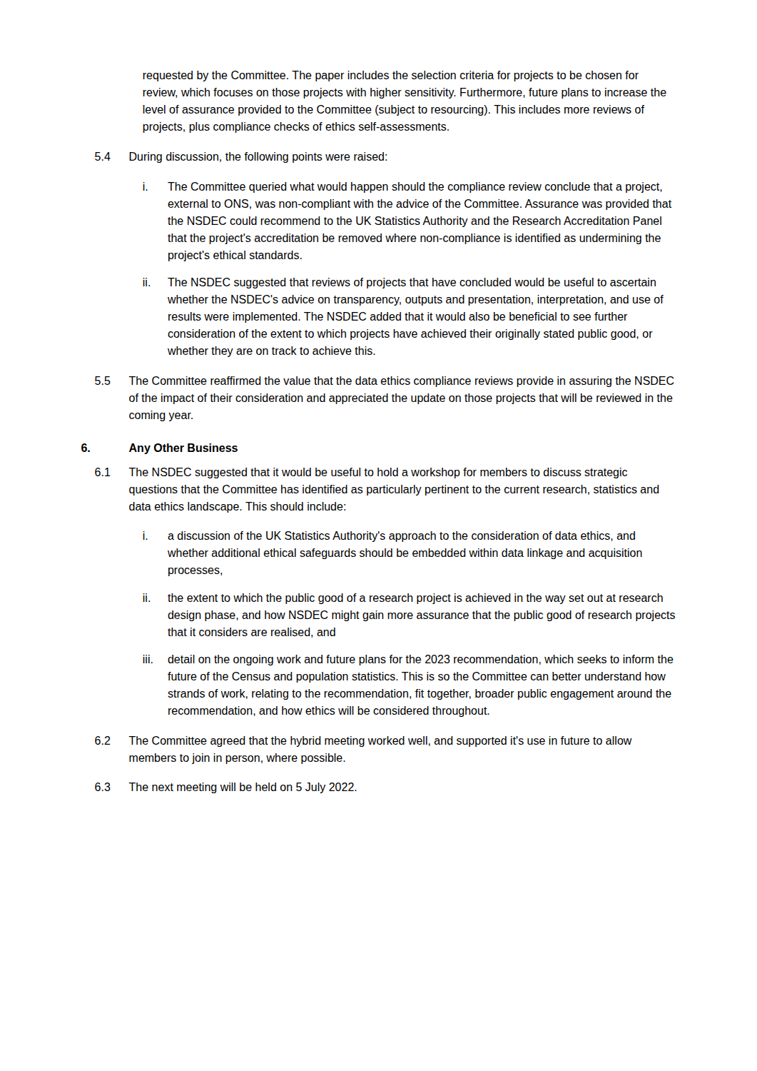requested by the Committee. The paper includes the selection criteria for projects to be chosen for review, which focuses on those projects with higher sensitivity. Furthermore, future plans to increase the level of assurance provided to the Committee (subject to resourcing). This includes more reviews of projects, plus compliance checks of ethics self-assessments.
5.4
During discussion, the following points were raised:
i.
The Committee queried what would happen should the compliance review conclude that a project, external to ONS, was non-compliant with the advice of the Committee. Assurance was provided that the NSDEC could recommend to the UK Statistics Authority and the Research Accreditation Panel that the project's accreditation be removed where non-compliance is identified as undermining the project's ethical standards.
ii.
The NSDEC suggested that reviews of projects that have concluded would be useful to ascertain whether the NSDEC's advice on transparency, outputs and presentation, interpretation, and use of results were implemented. The NSDEC added that it would also be beneficial to see further consideration of the extent to which projects have achieved their originally stated public good, or whether they are on track to achieve this.
5.5
The Committee reaffirmed the value that the data ethics compliance reviews provide in assuring the NSDEC of the impact of their consideration and appreciated the update on those projects that will be reviewed in the coming year.
6. Any Other Business
6.1
The NSDEC suggested that it would be useful to hold a workshop for members to discuss strategic questions that the Committee has identified as particularly pertinent to the current research, statistics and data ethics landscape. This should include:
i.
a discussion of the UK Statistics Authority's approach to the consideration of data ethics, and whether additional ethical safeguards should be embedded within data linkage and acquisition processes,
ii.
the extent to which the public good of a research project is achieved in the way set out at research design phase, and how NSDEC might gain more assurance that the public good of research projects that it considers are realised, and
iii.
detail on the ongoing work and future plans for the 2023 recommendation, which seeks to inform the future of the Census and population statistics. This is so the Committee can better understand how strands of work, relating to the recommendation, fit together, broader public engagement around the recommendation, and how ethics will be considered throughout.
6.2
The Committee agreed that the hybrid meeting worked well, and supported it's use in future to allow members to join in person, where possible.
6.3
The next meeting will be held on 5 July 2022.